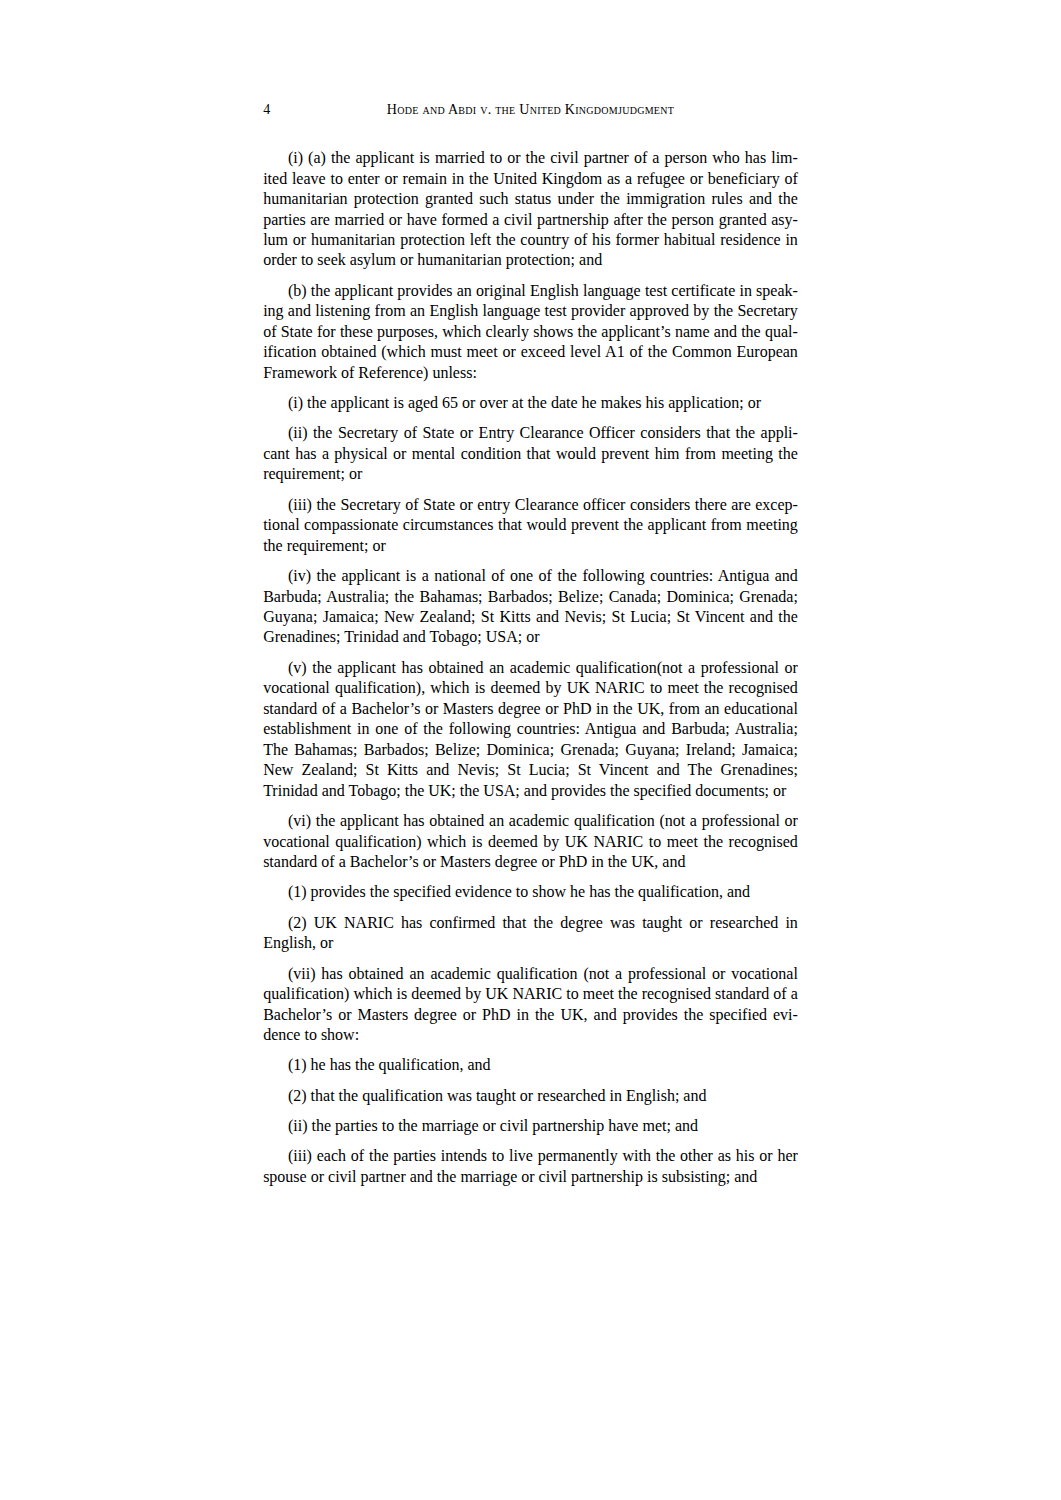4 Hode and Abdi v. the United Kingdomjudgment
(i) (a) the applicant is married to or the civil partner of a person who has limited leave to enter or remain in the United Kingdom as a refugee or beneficiary of humanitarian protection granted such status under the immigration rules and the parties are married or have formed a civil partnership after the person granted asylum or humanitarian protection left the country of his former habitual residence in order to seek asylum or humanitarian protection; and
(b) the applicant provides an original English language test certificate in speaking and listening from an English language test provider approved by the Secretary of State for these purposes, which clearly shows the applicant’s name and the qualification obtained (which must meet or exceed level A1 of the Common European Framework of Reference) unless:
(i) the applicant is aged 65 or over at the date he makes his application; or
(ii) the Secretary of State or Entry Clearance Officer considers that the applicant has a physical or mental condition that would prevent him from meeting the requirement; or
(iii) the Secretary of State or entry Clearance officer considers there are exceptional compassionate circumstances that would prevent the applicant from meeting the requirement; or
(iv) the applicant is a national of one of the following countries: Antigua and Barbuda; Australia; the Bahamas; Barbados; Belize; Canada; Dominica; Grenada; Guyana; Jamaica; New Zealand; St Kitts and Nevis; St Lucia; St Vincent and the Grenadines; Trinidad and Tobago; USA; or
(v) the applicant has obtained an academic qualification(not a professional or vocational qualification), which is deemed by UK NARIC to meet the recognised standard of a Bachelor’s or Masters degree or PhD in the UK, from an educational establishment in one of the following countries: Antigua and Barbuda; Australia; The Bahamas; Barbados; Belize; Dominica; Grenada; Guyana; Ireland; Jamaica; New Zealand; St Kitts and Nevis; St Lucia; St Vincent and The Grenadines; Trinidad and Tobago; the UK; the USA; and provides the specified documents; or
(vi) the applicant has obtained an academic qualification (not a professional or vocational qualification) which is deemed by UK NARIC to meet the recognised standard of a Bachelor’s or Masters degree or PhD in the UK, and
(1) provides the specified evidence to show he has the qualification, and
(2) UK NARIC has confirmed that the degree was taught or researched in English, or
(vii) has obtained an academic qualification (not a professional or vocational qualification) which is deemed by UK NARIC to meet the recognised standard of a Bachelor’s or Masters degree or PhD in the UK, and provides the specified evidence to show:
(1) he has the qualification, and
(2) that the qualification was taught or researched in English; and
(ii) the parties to the marriage or civil partnership have met; and
(iii) each of the parties intends to live permanently with the other as his or her spouse or civil partner and the marriage or civil partnership is subsisting; and